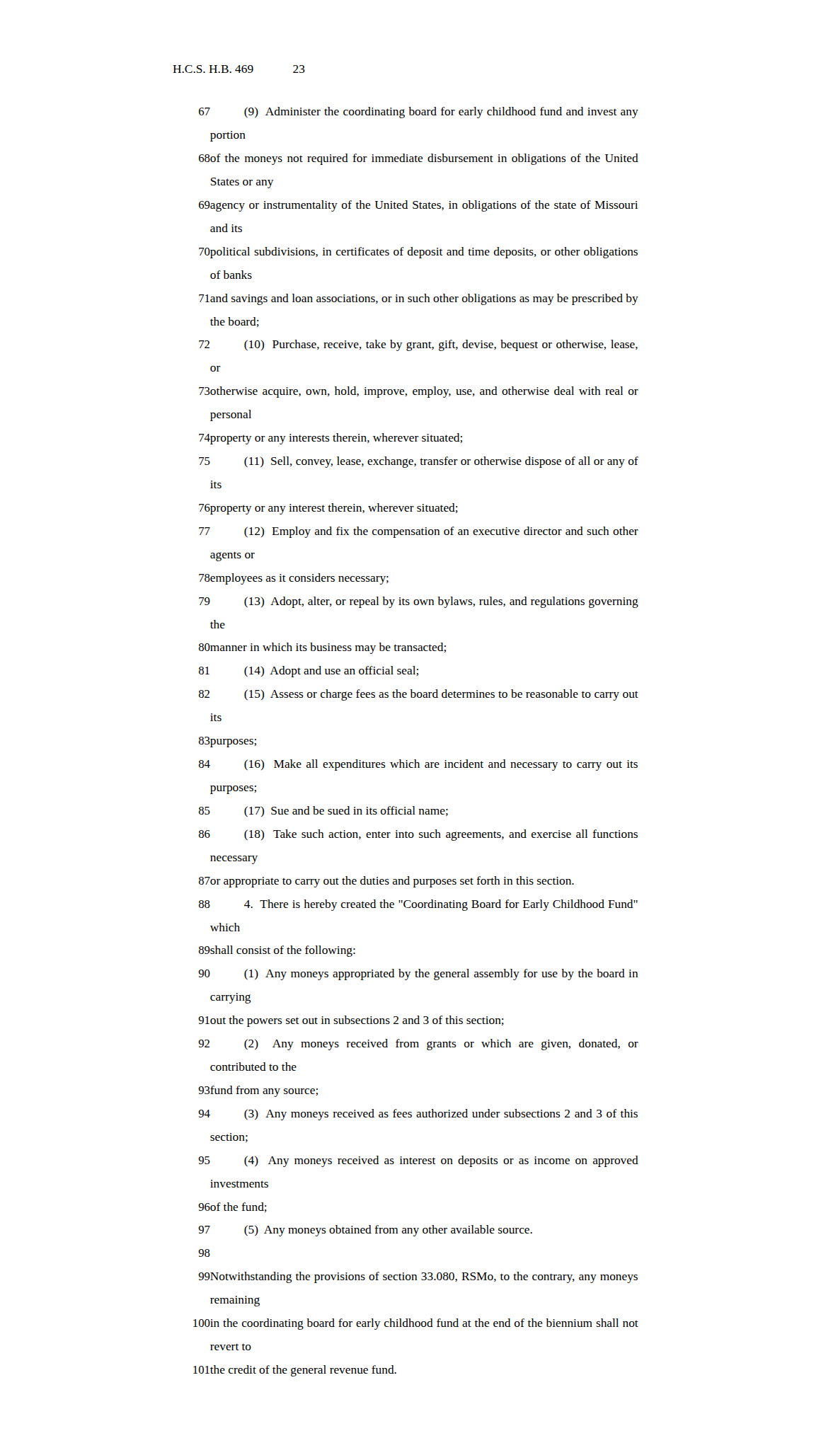H.C.S. H.B. 469 23
| 67 | (9) Administer the coordinating board for early childhood fund and invest any portion |
| 68 | of the moneys not required for immediate disbursement in obligations of the United States or any |
| 69 | agency or instrumentality of the United States, in obligations of the state of Missouri and its |
| 70 | political subdivisions, in certificates of deposit and time deposits, or other obligations of banks |
| 71 | and savings and loan associations, or in such other obligations as may be prescribed by the board; |
| 72 | (10) Purchase, receive, take by grant, gift, devise, bequest or otherwise, lease, or |
| 73 | otherwise acquire, own, hold, improve, employ, use, and otherwise deal with real or personal |
| 74 | property or any interests therein, wherever situated; |
| 75 | (11) Sell, convey, lease, exchange, transfer or otherwise dispose of all or any of its |
| 76 | property or any interest therein, wherever situated; |
| 77 | (12) Employ and fix the compensation of an executive director and such other agents or |
| 78 | employees as it considers necessary; |
| 79 | (13) Adopt, alter, or repeal by its own bylaws, rules, and regulations governing the |
| 80 | manner in which its business may be transacted; |
| 81 | (14) Adopt and use an official seal; |
| 82 | (15) Assess or charge fees as the board determines to be reasonable to carry out its |
| 83 | purposes; |
| 84 | (16) Make all expenditures which are incident and necessary to carry out its purposes; |
| 85 | (17) Sue and be sued in its official name; |
| 86 | (18) Take such action, enter into such agreements, and exercise all functions necessary |
| 87 | or appropriate to carry out the duties and purposes set forth in this section. |
| 88 | 4. There is hereby created the "Coordinating Board for Early Childhood Fund" which |
| 89 | shall consist of the following: |
| 90 | (1) Any moneys appropriated by the general assembly for use by the board in carrying |
| 91 | out the powers set out in subsections 2 and 3 of this section; |
| 92 | (2) Any moneys received from grants or which are given, donated, or contributed to the |
| 93 | fund from any source; |
| 94 | (3) Any moneys received as fees authorized under subsections 2 and 3 of this section; |
| 95 | (4) Any moneys received as interest on deposits or as income on approved investments |
| 96 | of the fund; |
| 97 | (5) Any moneys obtained from any other available source. |
| 98 | |
| 99 | Notwithstanding the provisions of section 33.080, RSMo, to the contrary, any moneys remaining |
| 100 | in the coordinating board for early childhood fund at the end of the biennium shall not revert to |
| 101 | the credit of the general revenue fund. |